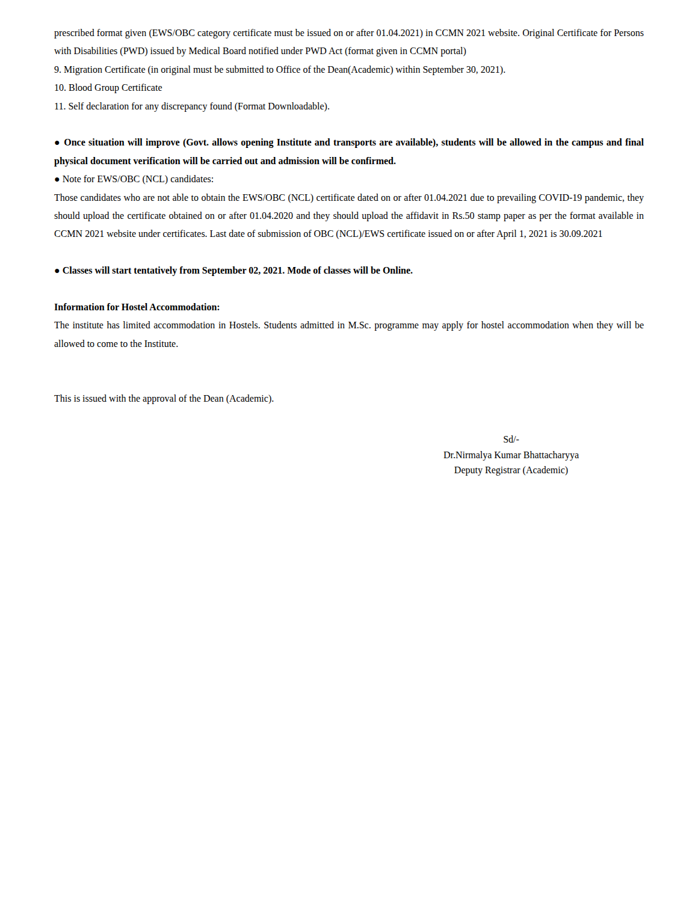prescribed format given (EWS/OBC category certificate must be issued on or after 01.04.2021) in CCMN 2021 website. Original Certificate for Persons with Disabilities (PWD) issued by Medical Board notified under PWD Act (format given in CCMN portal)
9. Migration Certificate (in original must be submitted to Office of the Dean(Academic) within September 30, 2021).
10. Blood Group Certificate
11. Self declaration for any discrepancy found (Format Downloadable).
● Once situation will improve (Govt. allows opening Institute and transports are available), students will be allowed in the campus and final physical document verification will be carried out and admission will be confirmed.
● Note for EWS/OBC (NCL) candidates:
Those candidates who are not able to obtain the EWS/OBC (NCL) certificate dated on or after 01.04.2021 due to prevailing COVID-19 pandemic, they should upload the certificate obtained on or after 01.04.2020 and they should upload the affidavit in Rs.50 stamp paper as per the format available in CCMN 2021 website under certificates. Last date of submission of OBC (NCL)/EWS certificate issued on or after April 1, 2021 is 30.09.2021
● Classes will start tentatively from September 02, 2021. Mode of classes will be Online.
Information for Hostel Accommodation:
The institute has limited accommodation in Hostels. Students admitted in M.Sc. programme may apply for hostel accommodation when they will be allowed to come to the Institute.
This is issued with the approval of the Dean (Academic).
Sd/-
Dr.Nirmalya Kumar Bhattacharyya
Deputy Registrar (Academic)